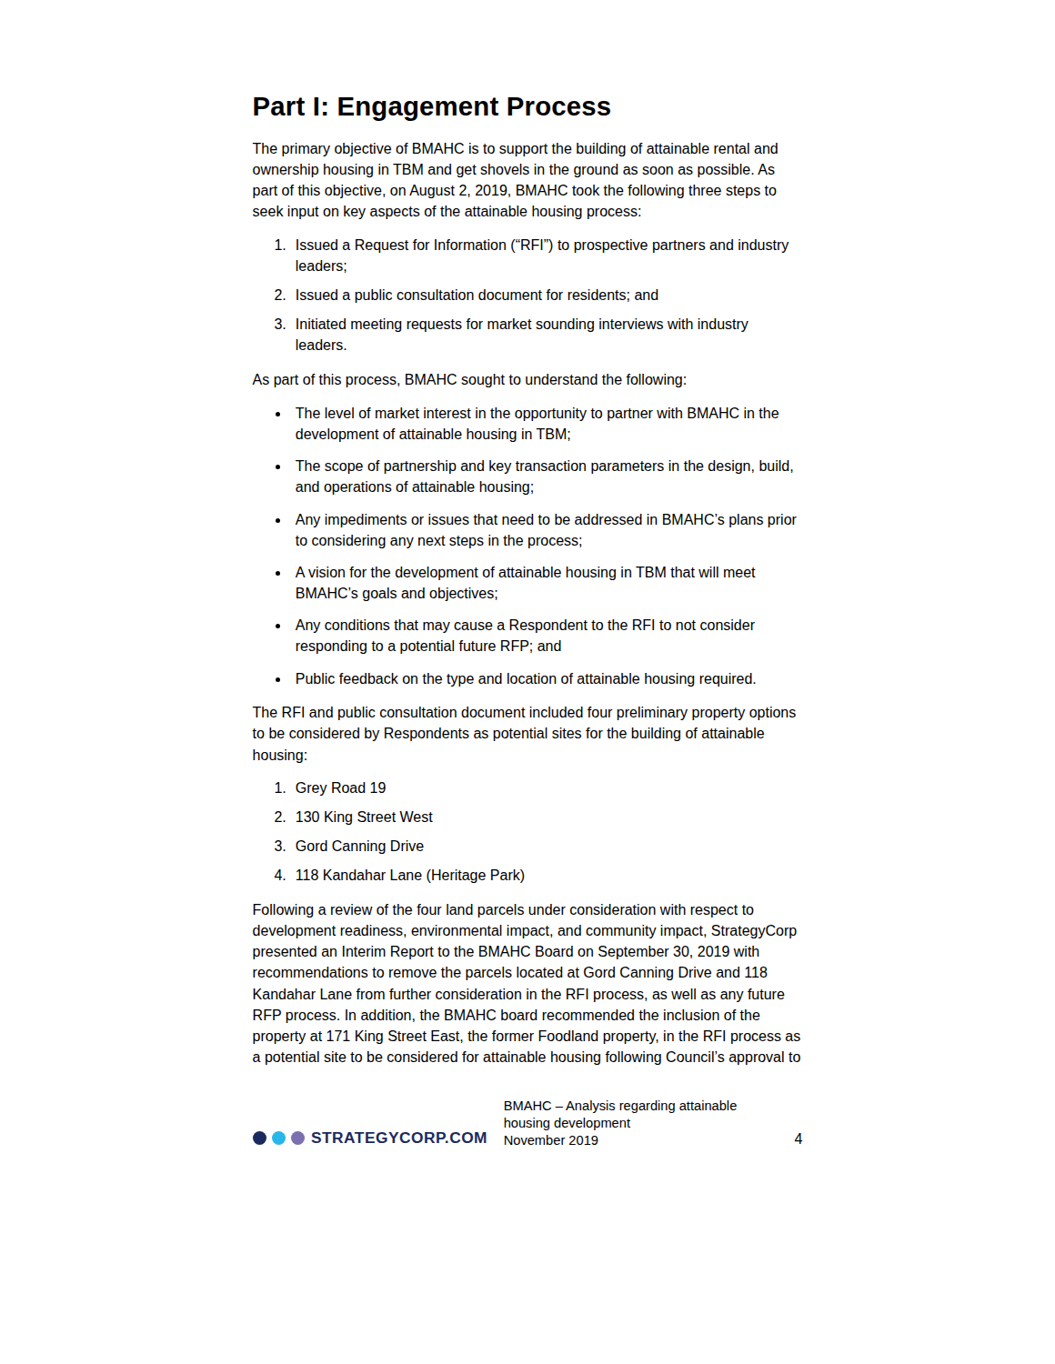Part I: Engagement Process
The primary objective of BMAHC is to support the building of attainable rental and ownership housing in TBM and get shovels in the ground as soon as possible. As part of this objective, on August 2, 2019, BMAHC took the following three steps to seek input on key aspects of the attainable housing process:
Issued a Request for Information (“RFI”) to prospective partners and industry leaders;
Issued a public consultation document for residents; and
Initiated meeting requests for market sounding interviews with industry leaders.
As part of this process, BMAHC sought to understand the following:
The level of market interest in the opportunity to partner with BMAHC in the development of attainable housing in TBM;
The scope of partnership and key transaction parameters in the design, build, and operations of attainable housing;
Any impediments or issues that need to be addressed in BMAHC’s plans prior to considering any next steps in the process;
A vision for the development of attainable housing in TBM that will meet BMAHC’s goals and objectives;
Any conditions that may cause a Respondent to the RFI to not consider responding to a potential future RFP; and
Public feedback on the type and location of attainable housing required.
The RFI and public consultation document included four preliminary property options to be considered by Respondents as potential sites for the building of attainable housing:
Grey Road 19
130 King Street West
Gord Canning Drive
118 Kandahar Lane (Heritage Park)
Following a review of the four land parcels under consideration with respect to development readiness, environmental impact, and community impact, StrategyCorp presented an Interim Report to the BMAHC Board on September 30, 2019 with recommendations to remove the parcels located at Gord Canning Drive and 118 Kandahar Lane from further consideration in the RFI process, as well as any future RFP process. In addition, the BMAHC board recommended the inclusion of the property at 171 King Street East, the former Foodland property, in the RFI process as a potential site to be considered for attainable housing following Council’s approval to
STRATEGYCORP.COM
BMAHC – Analysis regarding attainable housing development
November 2019
4